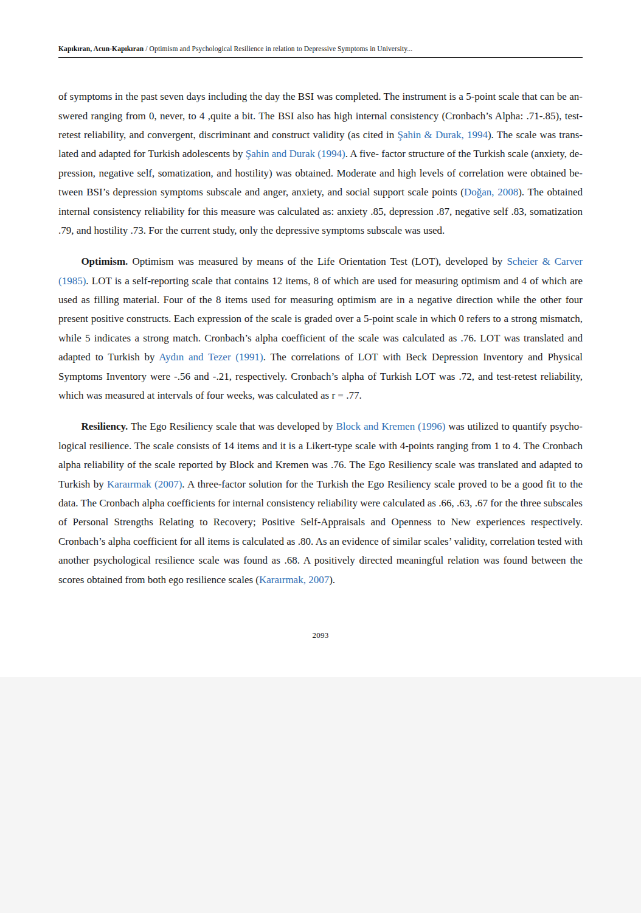Kapıkıran, Acun-Kapıkıran / Optimism and Psychological Resilience in relation to Depressive Symptoms in University...
of symptoms in the past seven days including the day the BSI was completed. The instrument is a 5-point scale that can be answered ranging from 0, never, to 4 ,quite a bit. The BSI also has high internal consistency (Cronbach’s Alpha: .71-.85), test- retest reliability, and convergent, discriminant and construct validity (as cited in Şahin & Durak, 1994). The scale was translated and adapted for Turkish adolescents by Şahin and Durak (1994). A five- factor structure of the Turkish scale (anxiety, depression, negative self, somatization, and hostility) was obtained. Moderate and high levels of correlation were obtained between BSI’s depression symptoms subscale and anger, anxiety, and social support scale points (Doğan, 2008). The obtained internal consistency reliability for this measure was calculated as: anxiety .85, depression .87, negative self .83, somatization .79, and hostility .73. For the current study, only the depressive symptoms subscale was used.
Optimism. Optimism was measured by means of the Life Orientation Test (LOT), developed by Scheier & Carver (1985). LOT is a self-reporting scale that contains 12 items, 8 of which are used for measuring optimism and 4 of which are used as filling material. Four of the 8 items used for measuring optimism are in a negative direction while the other four present positive constructs. Each expression of the scale is graded over a 5-point scale in which 0 refers to a strong mismatch, while 5 indicates a strong match. Cronbach’s alpha coefficient of the scale was calculated as .76. LOT was translated and adapted to Turkish by Aydın and Tezer (1991). The correlations of LOT with Beck Depression Inventory and Physical Symptoms Inventory were -.56 and -.21, respectively. Cronbach’s alpha of Turkish LOT was .72, and test-retest reliability, which was measured at intervals of four weeks, was calculated as r = .77.
Resiliency. The Ego Resiliency scale that was developed by Block and Kremen (1996) was utilized to quantify psychological resilience. The scale consists of 14 items and it is a Likert-type scale with 4-points ranging from 1 to 4. The Cronbach alpha reliability of the scale reported by Block and Kremen was .76. The Ego Resiliency scale was translated and adapted to Turkish by Karaırmak (2007). A three-factor solution for the Turkish the Ego Resiliency scale proved to be a good fit to the data. The Cronbach alpha coefficients for internal consistency reliability were calculated as .66, .63, .67 for the three subscales of Personal Strengths Relating to Recovery; Positive Self-Appraisals and Openness to New experiences respectively. Cronbach’s alpha coefficient for all items is calculated as .80. As an evidence of similar scales’ validity, correlation tested with another psychological resilience scale was found as .68. A positively directed meaningful relation was found between the scores obtained from both ego resilience scales (Karaırmak, 2007).
2093